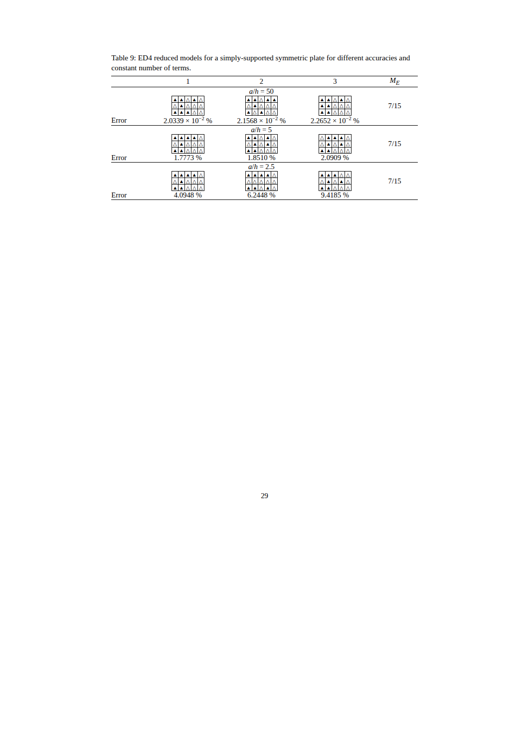Table 9: ED4 reduced models for a simply-supported symmetric plate for different accuracies and constant number of terms.
| | 1 | 2 | 3 | M E |
| | a / h = 50 | |
| | | | | 7/15 |
| Error | 2.0339 × 10 −2 % | 2.1568 × 10 −2 % | 2.2652 × 10 −2 % | |
| | a / h = 5 | |
| | | | | 7/15 |
| Error | 1.7773 % | 1.8510 % | 2.0909 % | |
| | a / h = 2.5 | |
| | | | | 7/15 |
| Error | 4.0948 % | 6.2448 % | 9.4185 % | |
29